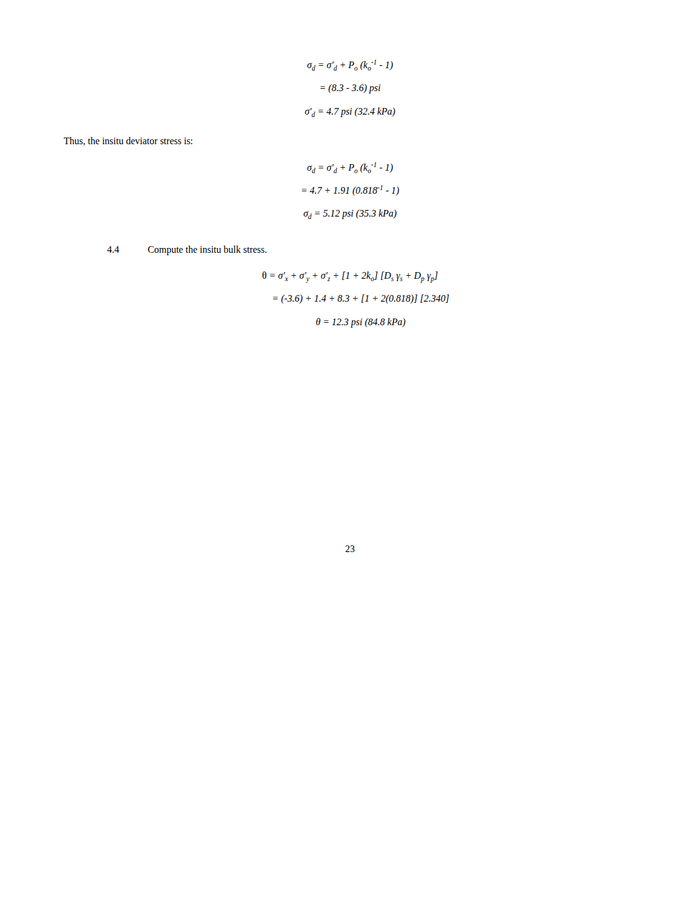σd = σ′d + Po (ko-1 - 1)
= (8.3 - 3.6) psi
σ′d = 4.7 psi (32.4 kPa)
Thus, the insitu deviator stress is:
σd = σ′d + Po (ko-1 - 1)
= 4.7 + 1.91 (0.818-1 - 1)
σd = 5.12 psi (35.3 kPa)
4.4 Compute the insitu bulk stress.
θ = σ′x + σ′y + σ′z + [1 + 2ko] [Ds γs + Dp γp]
= (-3.6) + 1.4 + 8.3 + [1 + 2(0.818)] [2.340]
θ = 12.3 psi (84.8 kPa)
23